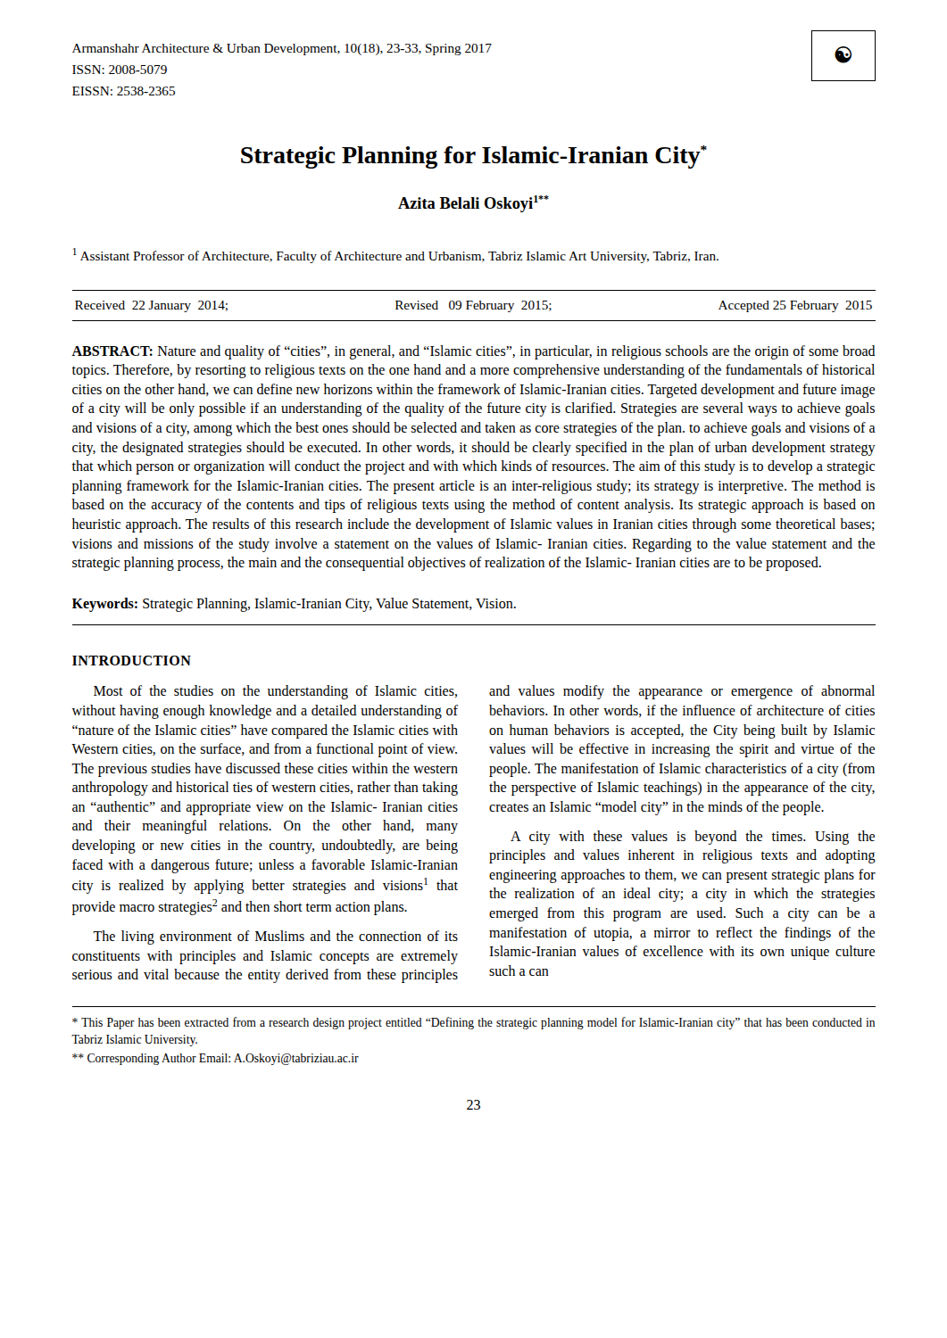☯
Armanshahr Architecture & Urban Development, 10(18), 23-33, Spring 2017
ISSN: 2008-5079
EISSN: 2538-2365
Strategic Planning for Islamic-Iranian City*
Azita Belali Oskoyi1**
1 Assistant Professor of Architecture, Faculty of Architecture and Urbanism, Tabriz Islamic Art University, Tabriz, Iran.
Received 22 January 2014; Revised 09 February 2015; Accepted 25 February 2015
ABSTRACT: Nature and quality of “cities”, in general, and “Islamic cities”, in particular, in religious schools are the origin of some broad topics. Therefore, by resorting to religious texts on the one hand and a more comprehensive understanding of the fundamentals of historical cities on the other hand, we can define new horizons within the framework of Islamic-Iranian cities. Targeted development and future image of a city will be only possible if an understanding of the quality of the future city is clarified. Strategies are several ways to achieve goals and visions of a city, among which the best ones should be selected and taken as core strategies of the plan. to achieve goals and visions of a city, the designated strategies should be executed. In other words, it should be clearly specified in the plan of urban development strategy that which person or organization will conduct the project and with which kinds of resources. The aim of this study is to develop a strategic planning framework for the Islamic-Iranian cities. The present article is an inter-religious study; its strategy is interpretive. The method is based on the accuracy of the contents and tips of religious texts using the method of content analysis. Its strategic approach is based on heuristic approach. The results of this research include the development of Islamic values in Iranian cities through some theoretical bases; visions and missions of the study involve a statement on the values of Islamic- Iranian cities. Regarding to the value statement and the strategic planning process, the main and the consequential objectives of realization of the Islamic- Iranian cities are to be proposed.
Keywords: Strategic Planning, Islamic-Iranian City, Value Statement, Vision.
INTRODUCTION
Most of the studies on the understanding of Islamic cities, without having enough knowledge and a detailed understanding of “nature of the Islamic cities” have compared the Islamic cities with Western cities, on the surface, and from a functional point of view. The previous studies have discussed these cities within the western anthropology and historical ties of western cities, rather than taking an “authentic” and appropriate view on the Islamic- Iranian cities and their meaningful relations. On the other hand, many developing or new cities in the country, undoubtedly, are being faced with a dangerous future; unless a favorable Islamic-Iranian city is realized by applying better strategies and visions1 that provide macro strategies2 and then short term action plans.
The living environment of Muslims and the connection of its constituents with principles and Islamic concepts are extremely serious and vital because the entity derived from these principles and values modify the appearance or emergence of abnormal behaviors. In other words, if the influence of architecture of cities on human behaviors is accepted, the City being built by Islamic values will be effective in increasing the spirit and virtue of the people. The manifestation of Islamic characteristics of a city (from the perspective of Islamic teachings) in the appearance of the city, creates an Islamic “model city” in the minds of the people.
A city with these values is beyond the times. Using the principles and values inherent in religious texts and adopting engineering approaches to them, we can present strategic plans for the realization of an ideal city; a city in which the strategies emerged from this program are used. Such a city can be a manifestation of utopia, a mirror to reflect the findings of the Islamic-Iranian values of excellence with its own unique culture such a can
* This Paper has been extracted from a research design project entitled “Defining the strategic planning model for Islamic-Iranian city” that has been conducted in Tabriz Islamic University.
** Corresponding Author Email: A.Oskoyi@tabriziau.ac.ir
23